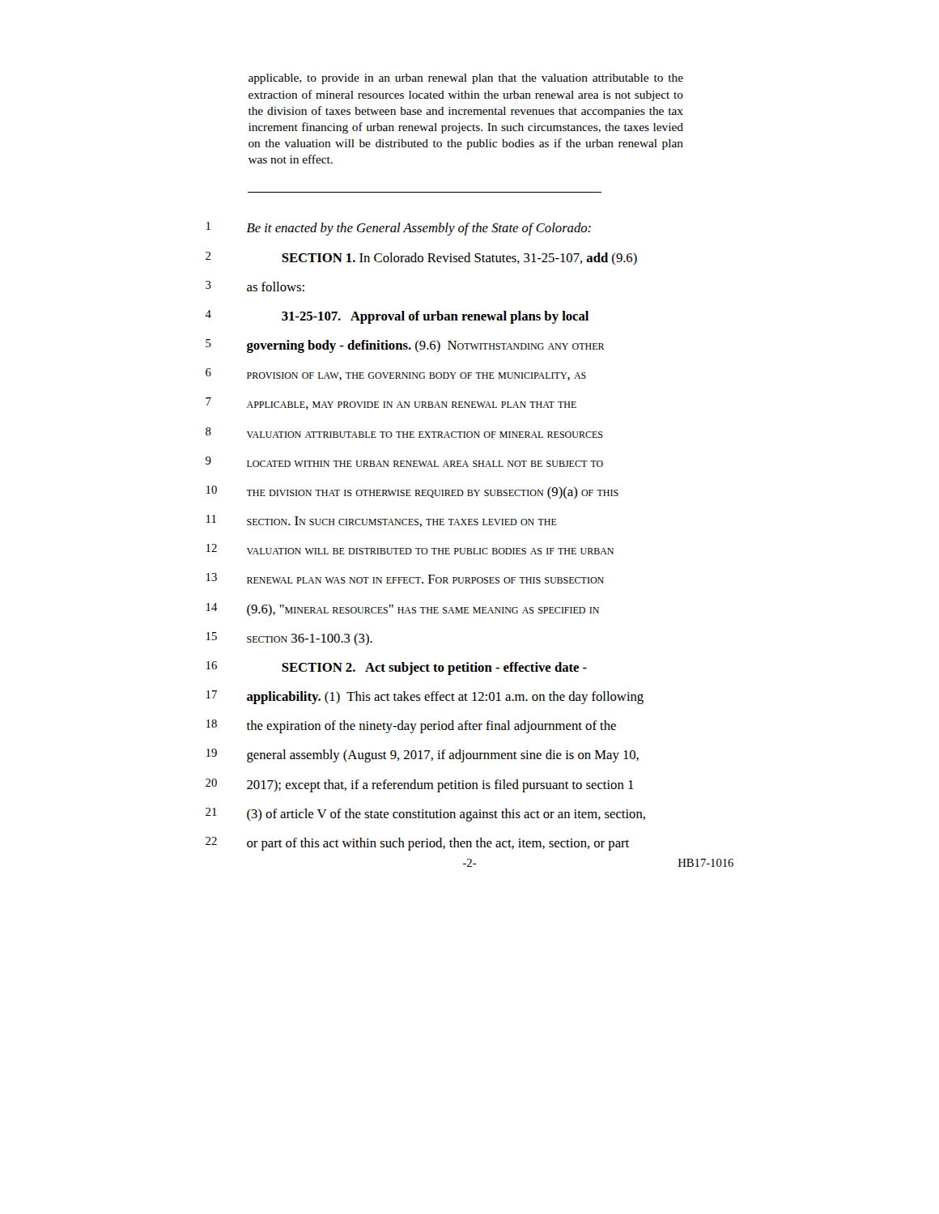applicable, to provide in an urban renewal plan that the valuation attributable to the extraction of mineral resources located within the urban renewal area is not subject to the division of taxes between base and incremental revenues that accompanies the tax increment financing of urban renewal projects. In such circumstances, the taxes levied on the valuation will be distributed to the public bodies as if the urban renewal plan was not in effect.
| 1 | Be it enacted by the General Assembly of the State of Colorado: |
| 2 | SECTION 1. In Colorado Revised Statutes, 31-25-107, add (9.6) |
| 3 | as follows: |
| 4 | 31-25-107. Approval of urban renewal plans by local |
| 5 | governing body - definitions. (9.6) Notwithstanding any other |
| 6 | provision of law, the governing body of the municipality, as |
| 7 | applicable, may provide in an urban renewal plan that the |
| 8 | valuation attributable to the extraction of mineral resources |
| 9 | located within the urban renewal area shall not be subject to |
| 10 | the division that is otherwise required by subsection (9)(a) of this |
| 11 | section. In such circumstances, the taxes levied on the |
| 12 | valuation will be distributed to the public bodies as if the urban |
| 13 | renewal plan was not in effect. For purposes of this subsection |
| 14 | (9.6), " mineral resources " has the same meaning as specified in |
| 15 | section 36-1-100.3 (3). |
| 16 | SECTION 2. Act subject to petition - effective date - |
| 17 | applicability. (1) This act takes effect at 12:01 a.m. on the day following |
| 18 | the expiration of the ninety-day period after final adjournment of the |
| 19 | general assembly (August 9, 2017, if adjournment sine die is on May 10, |
| 20 | 2017); except that, if a referendum petition is filed pursuant to section 1 |
| 21 | (3) of article V of the state constitution against this act or an item, section, |
| 22 | or part of this act within such period, then the act, item, section, or part |
-2-
HB17-1016